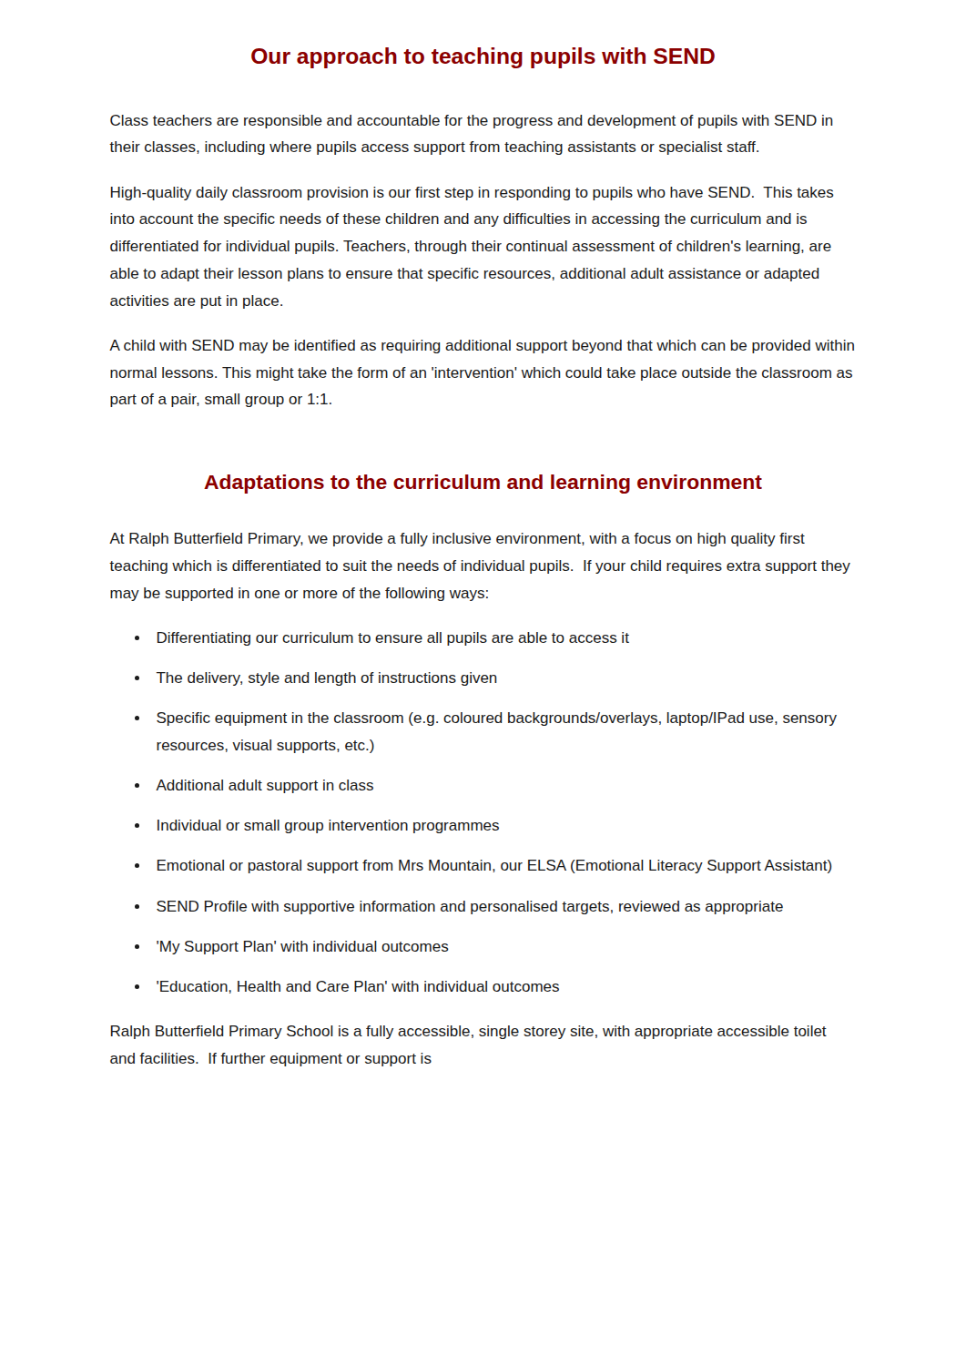Our approach to teaching pupils with SEND
Class teachers are responsible and accountable for the progress and development of pupils with SEND in their classes, including where pupils access support from teaching assistants or specialist staff.
High-quality daily classroom provision is our first step in responding to pupils who have SEND. This takes into account the specific needs of these children and any difficulties in accessing the curriculum and is differentiated for individual pupils. Teachers, through their continual assessment of children's learning, are able to adapt their lesson plans to ensure that specific resources, additional adult assistance or adapted activities are put in place.
A child with SEND may be identified as requiring additional support beyond that which can be provided within normal lessons. This might take the form of an 'intervention' which could take place outside the classroom as part of a pair, small group or 1:1.
Adaptations to the curriculum and learning environment
At Ralph Butterfield Primary, we provide a fully inclusive environment, with a focus on high quality first teaching which is differentiated to suit the needs of individual pupils. If your child requires extra support they may be supported in one or more of the following ways:
Differentiating our curriculum to ensure all pupils are able to access it
The delivery, style and length of instructions given
Specific equipment in the classroom (e.g. coloured backgrounds/overlays, laptop/IPad use, sensory resources, visual supports, etc.)
Additional adult support in class
Individual or small group intervention programmes
Emotional or pastoral support from Mrs Mountain, our ELSA (Emotional Literacy Support Assistant)
SEND Profile with supportive information and personalised targets, reviewed as appropriate
'My Support Plan' with individual outcomes
'Education, Health and Care Plan' with individual outcomes
Ralph Butterfield Primary School is a fully accessible, single storey site, with appropriate accessible toilet and facilities. If further equipment or support is